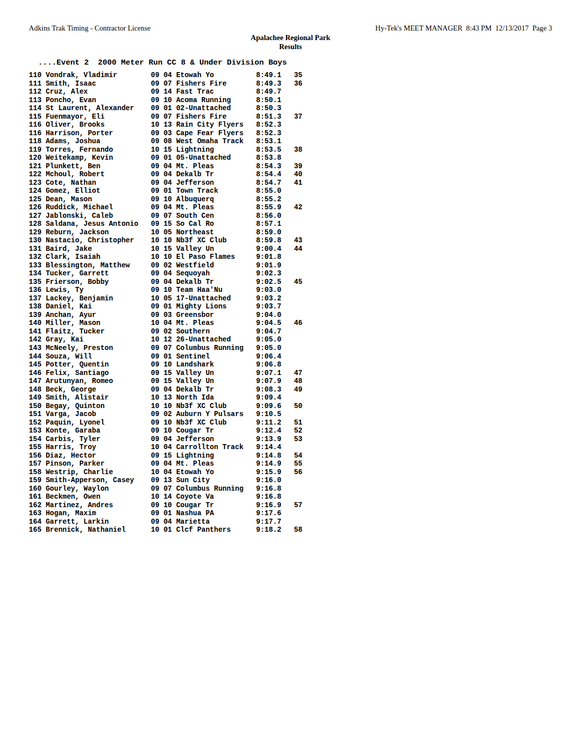Adkins Trak Timing - Contractor License Hy-Tek's MEET MANAGER 8:43 PM 12/13/2017 Page 3
Apalachee Regional Park
Results
....Event 2 2000 Meter Run CC 8 & Under Division Boys
110 Vondrak, Vladimir        09 04 Etowah Yo          8:49.1   35
111 Smith, Isaac             09 07 Fishers Fire       8:49.3   36
112 Cruz, Alex               09 14 Fast Trac          8:49.7
113 Poncho, Evan             09 10 Acoma Running      8:50.1
114 St Laurent, Alexander    09 01 02-Unattached      8:50.3
115 Fuenmayor, Eli           09 07 Fishers Fire       8:51.3   37
116 Oliver, Brooks           10 13 Rain City Flyers   8:52.3
116 Harrison, Porter         09 03 Cape Fear Flyers   8:52.3
118 Adams, Joshua            09 08 West Omaha Track   8:53.1
119 Torres, Fernando         10 15 Lightning          8:53.5   38
120 Weitekamp, Kevin         09 01 05-Unattached      8:53.8
121 Plunkett, Ben            09 04 Mt. Pleas          8:54.3   39
122 Mchoul, Robert           09 04 Dekalb Tr          8:54.4   40
123 Cote, Nathan             09 04 Jefferson          8:54.7   41
124 Gomez, Elliot            09 01 Town Track         8:55.0
125 Dean, Mason              09 10 Albuquerq          8:55.2
126 Ruddick, Michael         09 04 Mt. Pleas          8:55.9   42
127 Jablonski, Caleb         09 07 South Cen          8:56.0
128 Saldana, Jesus Antonio   09 15 So Cal Ro          8:57.1
129 Reburn, Jackson          10 05 Northeast          8:59.0
130 Nastacio, Christopher    10 10 Nb3f XC Club       8:59.8   43
131 Baird, Jake              10 15 Valley Un          9:00.4   44
132 Clark, Isaiah            10 10 El Paso Flames     9:01.8
133 Blessington, Matthew     09 02 Westfield          9:01.9
134 Tucker, Garrett          09 04 Sequoyah           9:02.3
135 Frierson, Bobby          09 04 Dekalb Tr          9:02.5   45
136 Lewis, Ty                09 10 Team Haa'Nu        9:03.0
137 Lackey, Benjamin         10 05 17-Unattached      9:03.2
138 Daniel, Kai              09 01 Mighty Lions       9:03.7
139 Anchan, Ayur             09 03 Greensbor          9:04.0
140 Miller, Mason            10 04 Mt. Pleas          9:04.5   46
141 Flaitz, Tucker           09 02 Southern           9:04.7
142 Gray, Kai                10 12 26-Unattached      9:05.0
143 McNeely, Preston         09 07 Columbus Running   9:05.0
144 Souza, Will              09 01 Sentinel           9:06.4
145 Potter, Quentin          09 10 Landshark          9:06.8
146 Felix, Santiago          09 15 Valley Un          9:07.1   47
147 Arutunyan, Romeo         09 15 Valley Un          9:07.9   48
148 Beck, George             09 04 Dekalb Tr          9:08.3   49
149 Smith, Alistair          10 13 North Ida          9:09.4
150 Begay, Quinton           10 10 Nb3f XC Club       9:09.6   50
151 Varga, Jacob             09 02 Auburn Y Pulsars   9:10.5
152 Paquin, Lyonel           09 10 Nb3f XC Club       9:11.2   51
153 Konte, Garaba            09 10 Cougar Tr          9:12.4   52
154 Carbis, Tyler            09 04 Jefferson          9:13.9   53
155 Harris, Troy             10 04 Carrollton Track   9:14.4
156 Diaz, Hector             09 15 Lightning          9:14.8   54
157 Pinson, Parker           09 04 Mt. Pleas          9:14.9   55
158 Westrip, Charlie         10 04 Etowah Yo          9:15.9   56
159 Smith-Apperson, Casey    09 13 Sun City           9:16.0
160 Gourley, Waylon          09 07 Columbus Running   9:16.8
161 Beckmen, Owen            10 14 Coyote Va          9:16.8
162 Martinez, Andres         09 10 Cougar Tr          9:16.9   57
163 Hogan, Maxim             09 01 Nashua PA          9:17.6
164 Garrett, Larkin          09 04 Marietta           9:17.7
165 Brennick, Nathaniel      10 01 Clcf Panthers      9:18.2   58